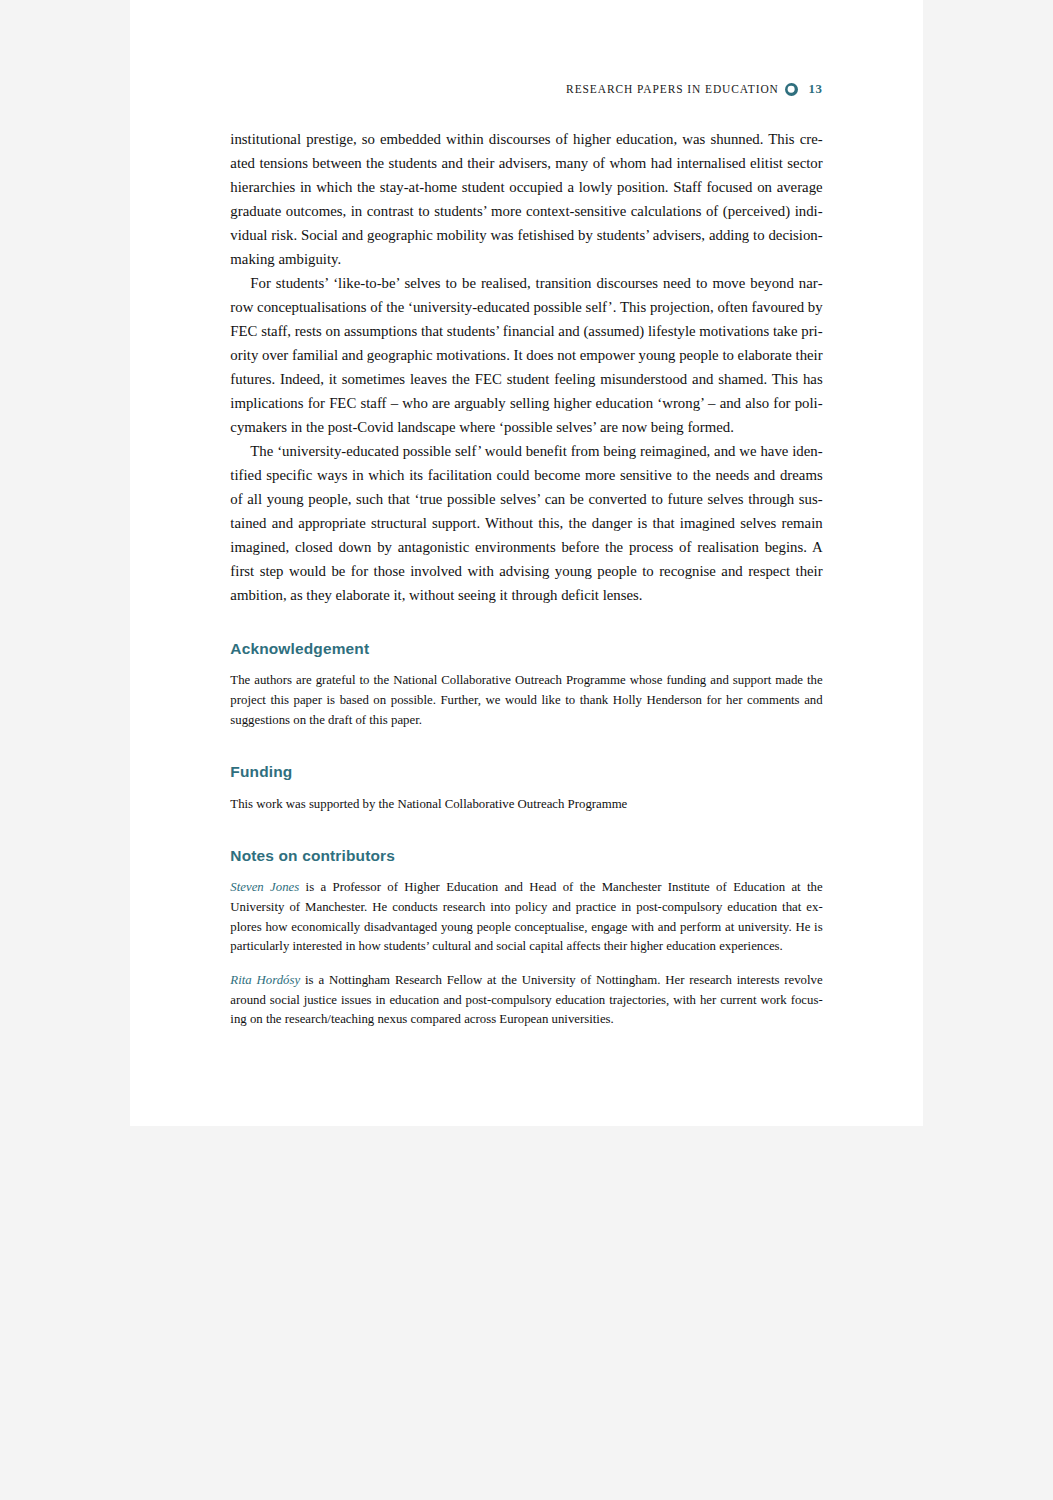Research Papers in Education 13
institutional prestige, so embedded within discourses of higher education, was shunned. This created tensions between the students and their advisers, many of whom had internalised elitist sector hierarchies in which the stay-at-home student occupied a lowly position. Staff focused on average graduate outcomes, in contrast to students’ more context-sensitive calculations of (perceived) individual risk. Social and geographic mobility was fetishised by students’ advisers, adding to decision-making ambiguity.
For students’ ‘like-to-be’ selves to be realised, transition discourses need to move beyond narrow conceptualisations of the ‘university-educated possible self’. This projection, often favoured by FEC staff, rests on assumptions that students’ financial and (assumed) lifestyle motivations take priority over familial and geographic motivations. It does not empower young people to elaborate their futures. Indeed, it sometimes leaves the FEC student feeling misunderstood and shamed. This has implications for FEC staff – who are arguably selling higher education ‘wrong’ – and also for policymakers in the post-Covid landscape where ‘possible selves’ are now being formed.
The ‘university-educated possible self’ would benefit from being reimagined, and we have identified specific ways in which its facilitation could become more sensitive to the needs and dreams of all young people, such that ‘true possible selves’ can be converted to future selves through sustained and appropriate structural support. Without this, the danger is that imagined selves remain imagined, closed down by antagonistic environments before the process of realisation begins. A first step would be for those involved with advising young people to recognise and respect their ambition, as they elaborate it, without seeing it through deficit lenses.
Acknowledgement
The authors are grateful to the National Collaborative Outreach Programme whose funding and support made the project this paper is based on possible. Further, we would like to thank Holly Henderson for her comments and suggestions on the draft of this paper.
Funding
This work was supported by the National Collaborative Outreach Programme
Notes on contributors
Steven Jones is a Professor of Higher Education and Head of the Manchester Institute of Education at the University of Manchester. He conducts research into policy and practice in post-compulsory education that explores how economically disadvantaged young people conceptualise, engage with and perform at university. He is particularly interested in how students’ cultural and social capital affects their higher education experiences.
Rita Hordósy is a Nottingham Research Fellow at the University of Nottingham. Her research interests revolve around social justice issues in education and post-compulsory education trajectories, with her current work focusing on the research/teaching nexus compared across European universities.